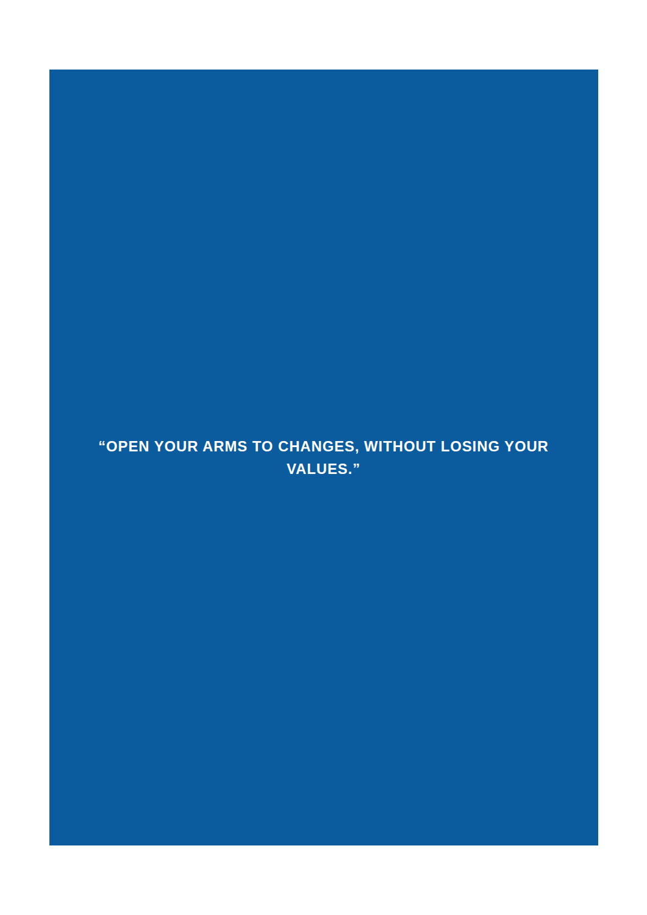“Open your arms to changes, without losing your values.”